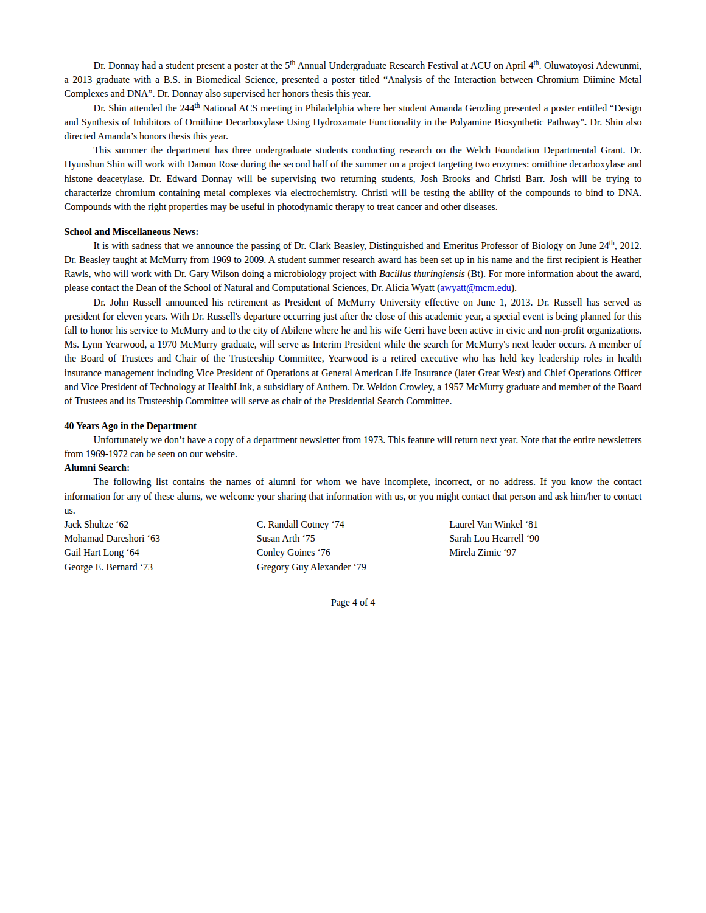Dr. Donnay had a student present a poster at the 5th Annual Undergraduate Research Festival at ACU on April 4th. Oluwatoyosi Adewunmi, a 2013 graduate with a B.S. in Biomedical Science, presented a poster titled “Analysis of the Interaction between Chromium Diimine Metal Complexes and DNA”. Dr. Donnay also supervised her honors thesis this year.
Dr. Shin attended the 244th National ACS meeting in Philadelphia where her student Amanda Genzling presented a poster entitled “Design and Synthesis of Inhibitors of Ornithine Decarboxylase Using Hydroxamate Functionality in the Polyamine Biosynthetic Pathway". Dr. Shin also directed Amanda’s honors thesis this year.
This summer the department has three undergraduate students conducting research on the Welch Foundation Departmental Grant. Dr. Hyunshun Shin will work with Damon Rose during the second half of the summer on a project targeting two enzymes: ornithine decarboxylase and histone deacetylase. Dr. Edward Donnay will be supervising two returning students, Josh Brooks and Christi Barr. Josh will be trying to characterize chromium containing metal complexes via electrochemistry. Christi will be testing the ability of the compounds to bind to DNA. Compounds with the right properties may be useful in photodynamic therapy to treat cancer and other diseases.
School and Miscellaneous News:
It is with sadness that we announce the passing of Dr. Clark Beasley, Distinguished and Emeritus Professor of Biology on June 24th, 2012. Dr. Beasley taught at McMurry from 1969 to 2009. A student summer research award has been set up in his name and the first recipient is Heather Rawls, who will work with Dr. Gary Wilson doing a microbiology project with Bacillus thuringiensis (Bt). For more information about the award, please contact the Dean of the School of Natural and Computational Sciences, Dr. Alicia Wyatt (awyatt@mcm.edu).
Dr. John Russell announced his retirement as President of McMurry University effective on June 1, 2013. Dr. Russell has served as president for eleven years. With Dr. Russell's departure occurring just after the close of this academic year, a special event is being planned for this fall to honor his service to McMurry and to the city of Abilene where he and his wife Gerri have been active in civic and non-profit organizations. Ms. Lynn Yearwood, a 1970 McMurry graduate, will serve as Interim President while the search for McMurry's next leader occurs. A member of the Board of Trustees and Chair of the Trusteeship Committee, Yearwood is a retired executive who has held key leadership roles in health insurance management including Vice President of Operations at General American Life Insurance (later Great West) and Chief Operations Officer and Vice President of Technology at HealthLink, a subsidiary of Anthem. Dr. Weldon Crowley, a 1957 McMurry graduate and member of the Board of Trustees and its Trusteeship Committee will serve as chair of the Presidential Search Committee.
40 Years Ago in the Department
Unfortunately we don’t have a copy of a department newsletter from 1973. This feature will return next year. Note that the entire newsletters from 1969-1972 can be seen on our website.
Alumni Search:
The following list contains the names of alumni for whom we have incomplete, incorrect, or no address. If you know the contact information for any of these alums, we welcome your sharing that information with us, or you might contact that person and ask him/her to contact us.
| Jack Shultze ‘62 | C. Randall Cotney ‘74 | Laurel Van Winkel ‘81 |
| Mohamad Dareshori ‘63 | Susan Arth ‘75 | Sarah Lou Hearrell ‘90 |
| Gail Hart Long ‘64 | Conley Goines ‘76 | Mirela Zimic ‘97 |
| George E. Bernard ‘73 | Gregory Guy Alexander ‘79 | |
Page 4 of 4